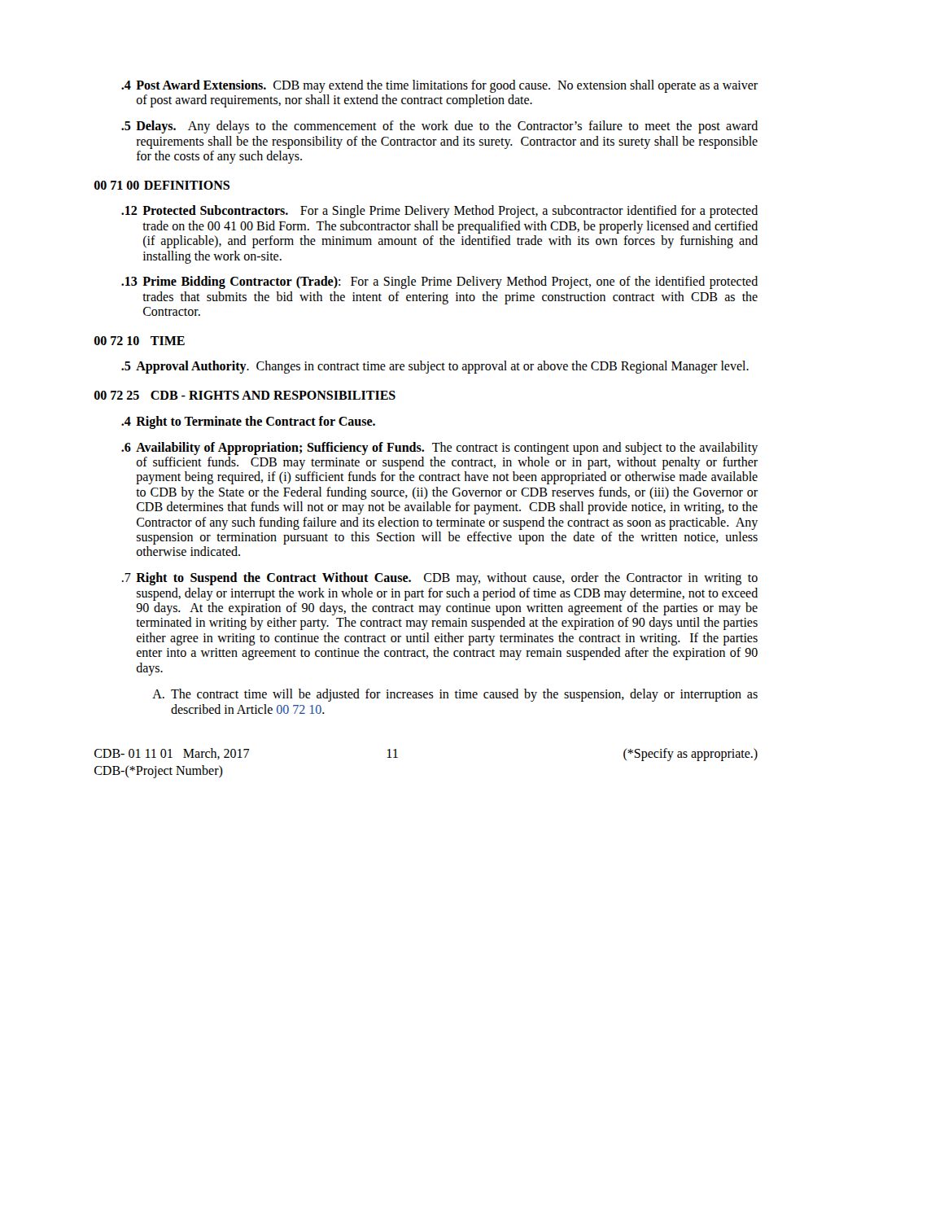.4 Post Award Extensions. CDB may extend the time limitations for good cause. No extension shall operate as a waiver of post award requirements, nor shall it extend the contract completion date.
.5 Delays. Any delays to the commencement of the work due to the Contractor’s failure to meet the post award requirements shall be the responsibility of the Contractor and its surety. Contractor and its surety shall be responsible for the costs of any such delays.
00 71 00 DEFINITIONS
.12 Protected Subcontractors. For a Single Prime Delivery Method Project, a subcontractor identified for a protected trade on the 00 41 00 Bid Form. The subcontractor shall be prequalified with CDB, be properly licensed and certified (if applicable), and perform the minimum amount of the identified trade with its own forces by furnishing and installing the work on-site.
.13 Prime Bidding Contractor (Trade): For a Single Prime Delivery Method Project, one of the identified protected trades that submits the bid with the intent of entering into the prime construction contract with CDB as the Contractor.
00 72 10 TIME
.5 Approval Authority. Changes in contract time are subject to approval at or above the CDB Regional Manager level.
00 72 25 CDB - RIGHTS AND RESPONSIBILITIES
.4 Right to Terminate the Contract for Cause.
.6 Availability of Appropriation; Sufficiency of Funds. The contract is contingent upon and subject to the availability of sufficient funds. CDB may terminate or suspend the contract, in whole or in part, without penalty or further payment being required, if (i) sufficient funds for the contract have not been appropriated or otherwise made available to CDB by the State or the Federal funding source, (ii) the Governor or CDB reserves funds, or (iii) the Governor or CDB determines that funds will not or may not be available for payment. CDB shall provide notice, in writing, to the Contractor of any such funding failure and its election to terminate or suspend the contract as soon as practicable. Any suspension or termination pursuant to this Section will be effective upon the date of the written notice, unless otherwise indicated.
.7 Right to Suspend the Contract Without Cause. CDB may, without cause, order the Contractor in writing to suspend, delay or interrupt the work in whole or in part for such a period of time as CDB may determine, not to exceed 90 days. At the expiration of 90 days, the contract may continue upon written agreement of the parties or may be terminated in writing by either party. The contract may remain suspended at the expiration of 90 days until the parties either agree in writing to continue the contract or until either party terminates the contract in writing. If the parties enter into a written agreement to continue the contract, the contract may remain suspended after the expiration of 90 days.
A. The contract time will be adjusted for increases in time caused by the suspension, delay or interruption as described in Article 00 72 10.
CDB- 01 11 01 March, 2017 11 (*Specify as appropriate.)
CDB-(*Project Number)